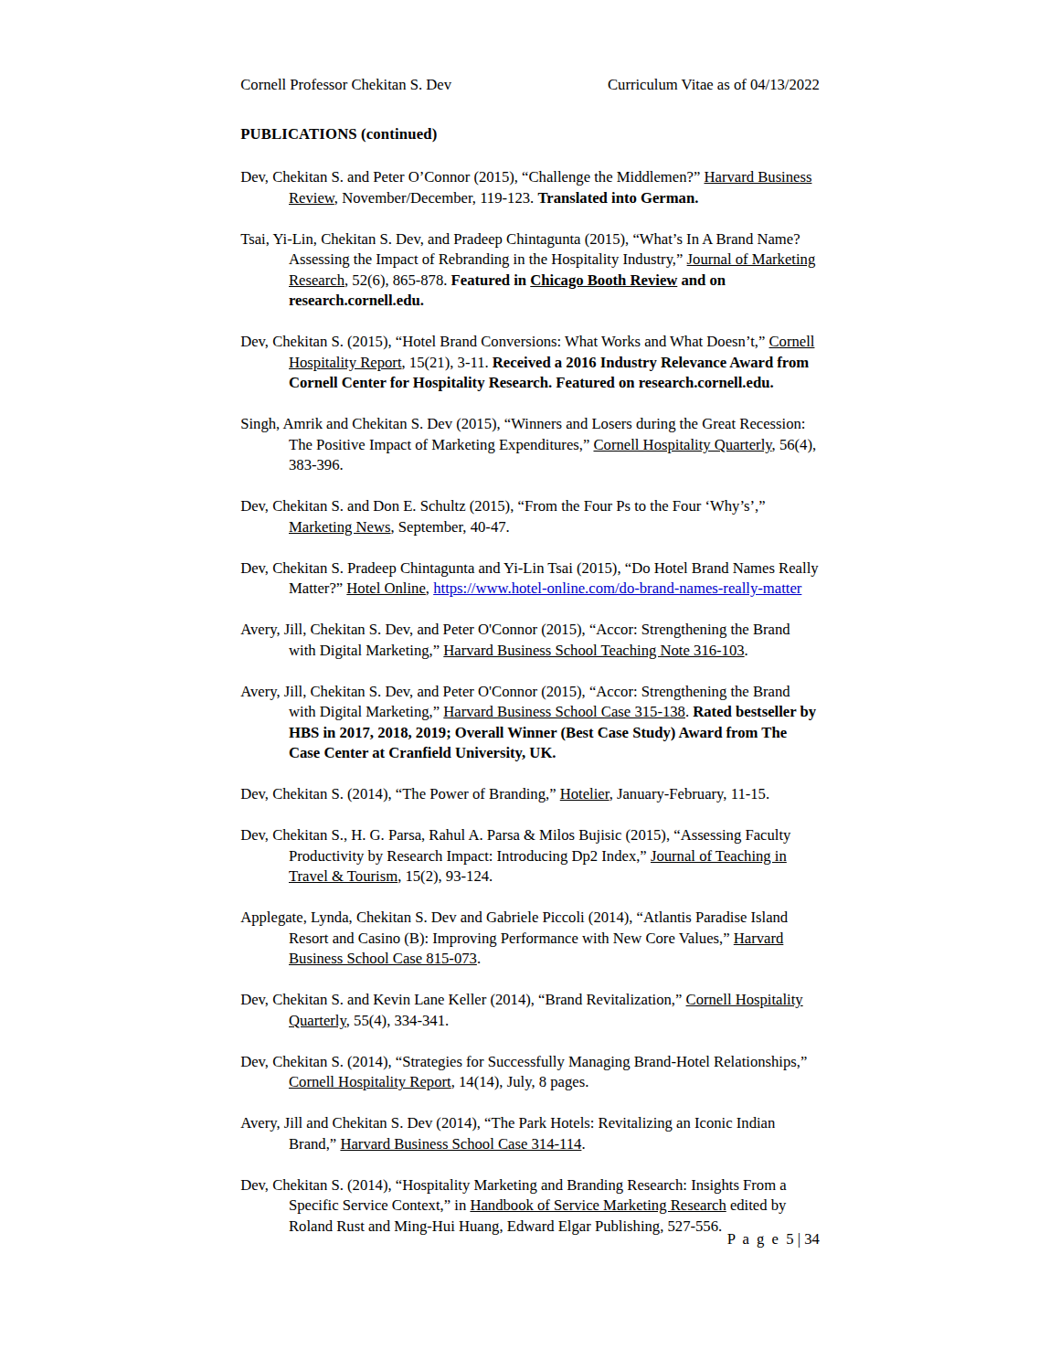Cornell Professor Chekitan S. Dev
Curriculum Vitae as of 04/13/2022
PUBLICATIONS (continued)
Dev, Chekitan S. and Peter O’Connor (2015), “Challenge the Middlemen?” Harvard Business Review, November/December, 119-123. Translated into German.
Tsai, Yi-Lin, Chekitan S. Dev, and Pradeep Chintagunta (2015), “What’s In A Brand Name? Assessing the Impact of Rebranding in the Hospitality Industry,” Journal of Marketing Research, 52(6), 865-878. Featured in Chicago Booth Review and on research.cornell.edu.
Dev, Chekitan S. (2015), “Hotel Brand Conversions: What Works and What Doesn’t,” Cornell Hospitality Report, 15(21), 3-11. Received a 2016 Industry Relevance Award from Cornell Center for Hospitality Research. Featured on research.cornell.edu.
Singh, Amrik and Chekitan S. Dev (2015), “Winners and Losers during the Great Recession: The Positive Impact of Marketing Expenditures,” Cornell Hospitality Quarterly, 56(4), 383-396.
Dev, Chekitan S. and Don E. Schultz (2015), “From the Four Ps to the Four ‘Why’s’,” Marketing News, September, 40-47.
Dev, Chekitan S. Pradeep Chintagunta and Yi-Lin Tsai (2015), “Do Hotel Brand Names Really Matter?” Hotel Online, https://www.hotel-online.com/do-brand-names-really-matter
Avery, Jill, Chekitan S. Dev, and Peter O'Connor (2015), “Accor: Strengthening the Brand with Digital Marketing,” Harvard Business School Teaching Note 316-103.
Avery, Jill, Chekitan S. Dev, and Peter O'Connor (2015), “Accor: Strengthening the Brand with Digital Marketing,” Harvard Business School Case 315-138. Rated bestseller by HBS in 2017, 2018, 2019; Overall Winner (Best Case Study) Award from The Case Center at Cranfield University, UK.
Dev, Chekitan S. (2014), “The Power of Branding,” Hotelier, January-February, 11-15.
Dev, Chekitan S., H. G. Parsa, Rahul A. Parsa & Milos Bujisic (2015), “Assessing Faculty Productivity by Research Impact: Introducing Dp2 Index,” Journal of Teaching in Travel & Tourism, 15(2), 93-124.
Applegate, Lynda, Chekitan S. Dev and Gabriele Piccoli (2014), “Atlantis Paradise Island Resort and Casino (B): Improving Performance with New Core Values,” Harvard Business School Case 815-073.
Dev, Chekitan S. and Kevin Lane Keller (2014), “Brand Revitalization,” Cornell Hospitality Quarterly, 55(4), 334-341.
Dev, Chekitan S. (2014), “Strategies for Successfully Managing Brand-Hotel Relationships,” Cornell Hospitality Report, 14(14), July, 8 pages.
Avery, Jill and Chekitan S. Dev (2014), “The Park Hotels: Revitalizing an Iconic Indian Brand,” Harvard Business School Case 314-114.
Dev, Chekitan S. (2014), “Hospitality Marketing and Branding Research: Insights From a Specific Service Context,” in Handbook of Service Marketing Research edited by Roland Rust and Ming-Hui Huang, Edward Elgar Publishing, 527-556.
P a g e 5 | 34